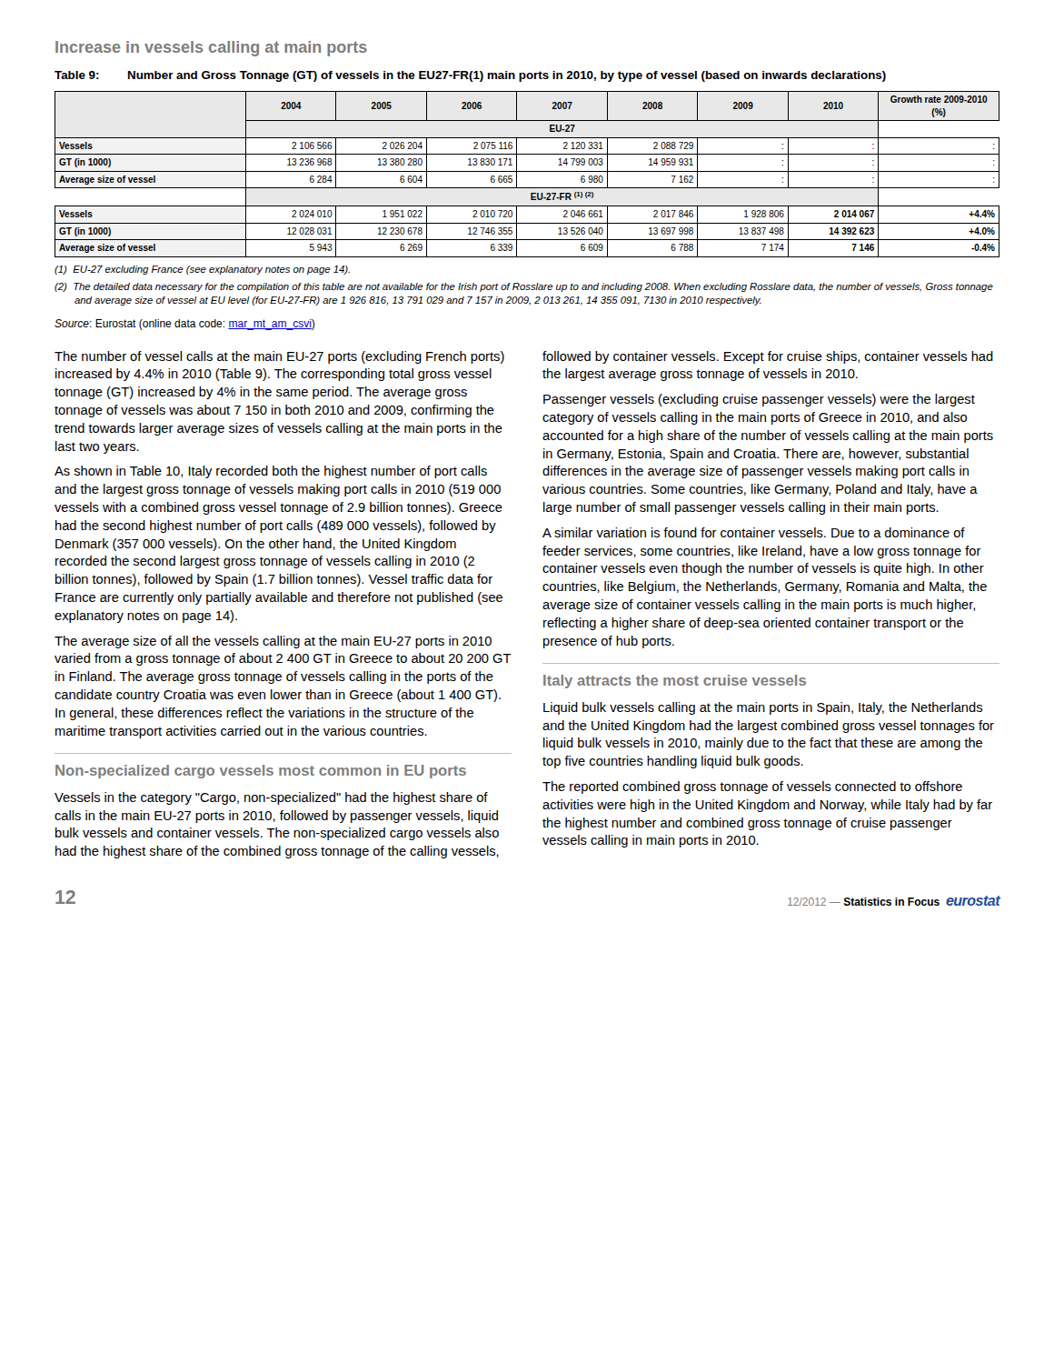Increase in vessels calling at main ports
Table 9: Number and Gross Tonnage (GT) of vessels in the EU27-FR(1) main ports in 2010, by type of vessel (based on inwards declarations)
| | 2004 | 2005 | 2006 | 2007 | 2008 | 2009 | 2010 | Growth rate 2009-2010 (%) |
| --- | --- | --- | --- | --- | --- | --- | --- | --- |
| EU-27 | |
| Vessels | 2 106 566 | 2 026 204 | 2 075 116 | 2 120 331 | 2 088 729 | : | : | : |
| GT (in 1000) | 13 236 968 | 13 380 280 | 13 830 171 | 14 799 003 | 14 959 931 | : | : | : |
| Average size of vessel | 6 284 | 6 604 | 6 665 | 6 980 | 7 162 | : | : | : |
| | EU-27-FR (1) (2) |
| Vessels | 2 024 010 | 1 951 022 | 2 010 720 | 2 046 661 | 2 017 846 | 1 928 806 | 2 014 067 | +4.4% |
| GT (in 1000) | 12 028 031 | 12 230 678 | 12 746 355 | 13 526 040 | 13 697 998 | 13 837 498 | 14 392 623 | +4.0% |
| Average size of vessel | 5 943 | 6 269 | 6 339 | 6 609 | 6 788 | 7 174 | 7 146 | -0.4% |
(1) EU-27 excluding France (see explanatory notes on page 14).
(2) The detailed data necessary for the compilation of this table are not available for the Irish port of Rosslare up to and including 2008. When excluding Rosslare data, the number of vessels, Gross tonnage and average size of vessel at EU level (for EU-27-FR) are 1 926 816, 13 791 029 and 7 157 in 2009, 2 013 261, 14 355 091, 7130 in 2010 respectively.
Source: Eurostat (online data code: mar_mt_am_csvi)
The number of vessel calls at the main EU-27 ports (excluding French ports) increased by 4.4% in 2010 (Table 9). The corresponding total gross vessel tonnage (GT) increased by 4% in the same period. The average gross tonnage of vessels was about 7 150 in both 2010 and 2009, confirming the trend towards larger average sizes of vessels calling at the main ports in the last two years.
As shown in Table 10, Italy recorded both the highest number of port calls and the largest gross tonnage of vessels making port calls in 2010 (519 000 vessels with a combined gross vessel tonnage of 2.9 billion tonnes). Greece had the second highest number of port calls (489 000 vessels), followed by Denmark (357 000 vessels). On the other hand, the United Kingdom recorded the second largest gross tonnage of vessels calling in 2010 (2 billion tonnes), followed by Spain (1.7 billion tonnes). Vessel traffic data for France are currently only partially available and therefore not published (see explanatory notes on page 14).
The average size of all the vessels calling at the main EU-27 ports in 2010 varied from a gross tonnage of about 2 400 GT in Greece to about 20 200 GT in Finland. The average gross tonnage of vessels calling in the ports of the candidate country Croatia was even lower than in Greece (about 1 400 GT). In general, these differences reflect the variations in the structure of the maritime transport activities carried out in the various countries.
Non-specialized cargo vessels most common in EU ports
Vessels in the category "Cargo, non-specialized" had the highest share of calls in the main EU-27 ports in 2010, followed by passenger vessels, liquid bulk vessels and container vessels. The non-specialized cargo vessels also had the highest share of the combined gross tonnage of the calling vessels, followed by container vessels. Except for cruise ships, container vessels had the largest average gross tonnage of vessels in 2010.
Passenger vessels (excluding cruise passenger vessels) were the largest category of vessels calling in the main ports of Greece in 2010, and also accounted for a high share of the number of vessels calling at the main ports in Germany, Estonia, Spain and Croatia. There are, however, substantial differences in the average size of passenger vessels making port calls in various countries. Some countries, like Germany, Poland and Italy, have a large number of small passenger vessels calling in their main ports.
A similar variation is found for container vessels. Due to a dominance of feeder services, some countries, like Ireland, have a low gross tonnage for container vessels even though the number of vessels is quite high. In other countries, like Belgium, the Netherlands, Germany, Romania and Malta, the average size of container vessels calling in the main ports is much higher, reflecting a higher share of deep-sea oriented container transport or the presence of hub ports.
Italy attracts the most cruise vessels
Liquid bulk vessels calling at the main ports in Spain, Italy, the Netherlands and the United Kingdom had the largest combined gross vessel tonnages for liquid bulk vessels in 2010, mainly due to the fact that these are among the top five countries handling liquid bulk goods.
The reported combined gross tonnage of vessels connected to offshore activities were high in the United Kingdom and Norway, while Italy had by far the highest number and combined gross tonnage of cruise passenger vessels calling in main ports in 2010.
12
12/2012 — Statistics in Focus eurostat